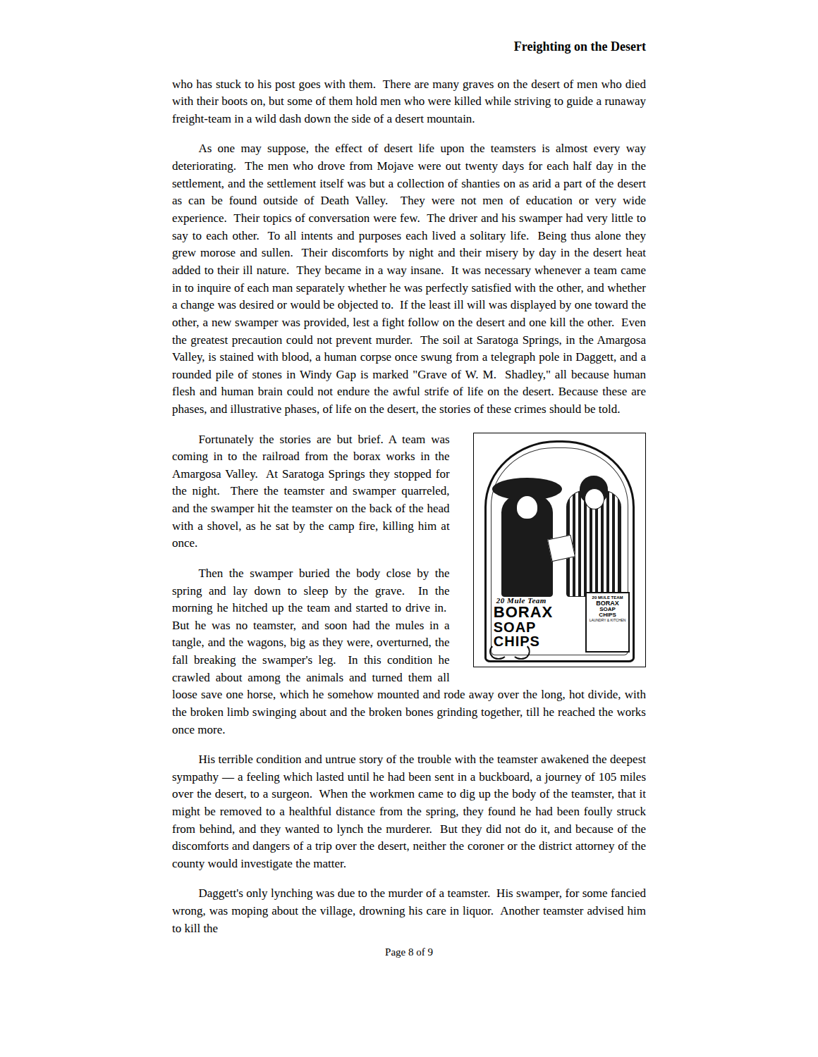Freighting on the Desert
who has stuck to his post goes with them. There are many graves on the desert of men who died with their boots on, but some of them hold men who were killed while striving to guide a runaway freight-team in a wild dash down the side of a desert mountain.
As one may suppose, the effect of desert life upon the teamsters is almost every way deteriorating. The men who drove from Mojave were out twenty days for each half day in the settlement, and the settlement itself was but a collection of shanties on as arid a part of the desert as can be found outside of Death Valley. They were not men of education or very wide experience. Their topics of conversation were few. The driver and his swamper had very little to say to each other. To all intents and purposes each lived a solitary life. Being thus alone they grew morose and sullen. Their discomforts by night and their misery by day in the desert heat added to their ill nature. They became in a way insane. It was necessary whenever a team came in to inquire of each man separately whether he was perfectly satisfied with the other, and whether a change was desired or would be objected to. If the least ill will was displayed by one toward the other, a new swamper was provided, lest a fight follow on the desert and one kill the other. Even the greatest precaution could not prevent murder. The soil at Saratoga Springs, in the Amargosa Valley, is stained with blood, a human corpse once swung from a telegraph pole in Daggett, and a rounded pile of stones in Windy Gap is marked "Grave of W. M. Shadley," all because human flesh and human brain could not endure the awful strife of life on the desert. Because these are phases, and illustrative phases, of life on the desert, the stories of these crimes should be told.
20 Mule Team
BORAX
SOAP
CHIPS
20 MULE TEAM
BORAX
SOAP
CHIPS
LAUNDRY & KITCHEN
Fortunately the stories are but brief. A team was coming in to the railroad from the borax works in the Amargosa Valley. At Saratoga Springs they stopped for the night. There the teamster and swamper quarreled, and the swamper hit the teamster on the back of the head with a shovel, as he sat by the camp fire, killing him at once.
Then the swamper buried the body close by the spring and lay down to sleep by the grave. In the morning he hitched up the team and started to drive in. But he was no teamster, and soon had the mules in a tangle, and the wagons, big as they were, overturned, the fall breaking the swamper's leg. In this condition he crawled about among the animals and turned them all loose save one horse, which he somehow mounted and rode away over the long, hot divide, with the broken limb swinging about and the broken bones grinding together, till he reached the works once more.
His terrible condition and untrue story of the trouble with the teamster awakened the deepest sympathy — a feeling which lasted until he had been sent in a buckboard, a journey of 105 miles over the desert, to a surgeon. When the workmen came to dig up the body of the teamster, that it might be removed to a healthful distance from the spring, they found he had been foully struck from behind, and they wanted to lynch the murderer. But they did not do it, and because of the discomforts and dangers of a trip over the desert, neither the coroner or the district attorney of the county would investigate the matter.
Daggett's only lynching was due to the murder of a teamster. His swamper, for some fancied wrong, was moping about the village, drowning his care in liquor. Another teamster advised him to kill the
Page 8 of 9